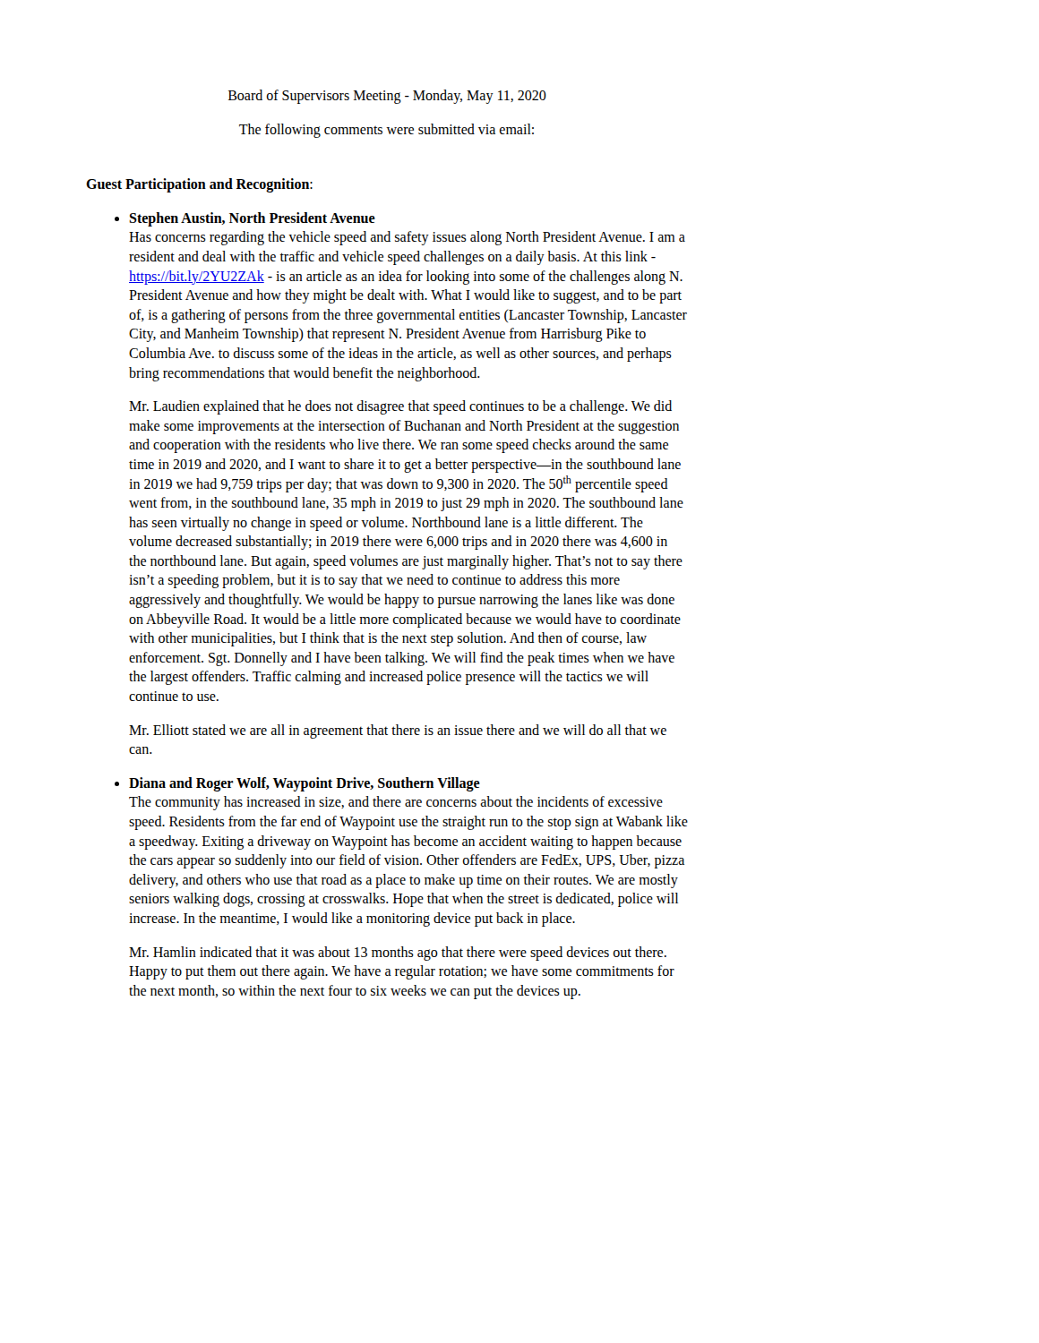Board of Supervisors Meeting - Monday, May 11, 2020
The following comments were submitted via email:
Guest Participation and Recognition:
Stephen Austin, North President Avenue
Has concerns regarding the vehicle speed and safety issues along North President Avenue. I am a resident and deal with the traffic and vehicle speed challenges on a daily basis. At this link - https://bit.ly/2YU2ZAk - is an article as an idea for looking into some of the challenges along N. President Avenue and how they might be dealt with. What I would like to suggest, and to be part of, is a gathering of persons from the three governmental entities (Lancaster Township, Lancaster City, and Manheim Township) that represent N. President Avenue from Harrisburg Pike to Columbia Ave. to discuss some of the ideas in the article, as well as other sources, and perhaps bring recommendations that would benefit the neighborhood.
Mr. Laudien explained that he does not disagree that speed continues to be a challenge. We did make some improvements at the intersection of Buchanan and North President at the suggestion and cooperation with the residents who live there. We ran some speed checks around the same time in 2019 and 2020, and I want to share it to get a better perspective—in the southbound lane in 2019 we had 9,759 trips per day; that was down to 9,300 in 2020. The 50th percentile speed went from, in the southbound lane, 35 mph in 2019 to just 29 mph in 2020. The southbound lane has seen virtually no change in speed or volume. Northbound lane is a little different. The volume decreased substantially; in 2019 there were 6,000 trips and in 2020 there was 4,600 in the northbound lane. But again, speed volumes are just marginally higher. That’s not to say there isn’t a speeding problem, but it is to say that we need to continue to address this more aggressively and thoughtfully. We would be happy to pursue narrowing the lanes like was done on Abbeyville Road. It would be a little more complicated because we would have to coordinate with other municipalities, but I think that is the next step solution. And then of course, law enforcement. Sgt. Donnelly and I have been talking. We will find the peak times when we have the largest offenders. Traffic calming and increased police presence will the tactics we will continue to use.
Mr. Elliott stated we are all in agreement that there is an issue there and we will do all that we can.
Diana and Roger Wolf, Waypoint Drive, Southern Village
The community has increased in size, and there are concerns about the incidents of excessive speed. Residents from the far end of Waypoint use the straight run to the stop sign at Wabank like a speedway. Exiting a driveway on Waypoint has become an accident waiting to happen because the cars appear so suddenly into our field of vision. Other offenders are FedEx, UPS, Uber, pizza delivery, and others who use that road as a place to make up time on their routes. We are mostly seniors walking dogs, crossing at crosswalks. Hope that when the street is dedicated, police will increase. In the meantime, I would like a monitoring device put back in place.
Mr. Hamlin indicated that it was about 13 months ago that there were speed devices out there. Happy to put them out there again. We have a regular rotation; we have some commitments for the next month, so within the next four to six weeks we can put the devices up.